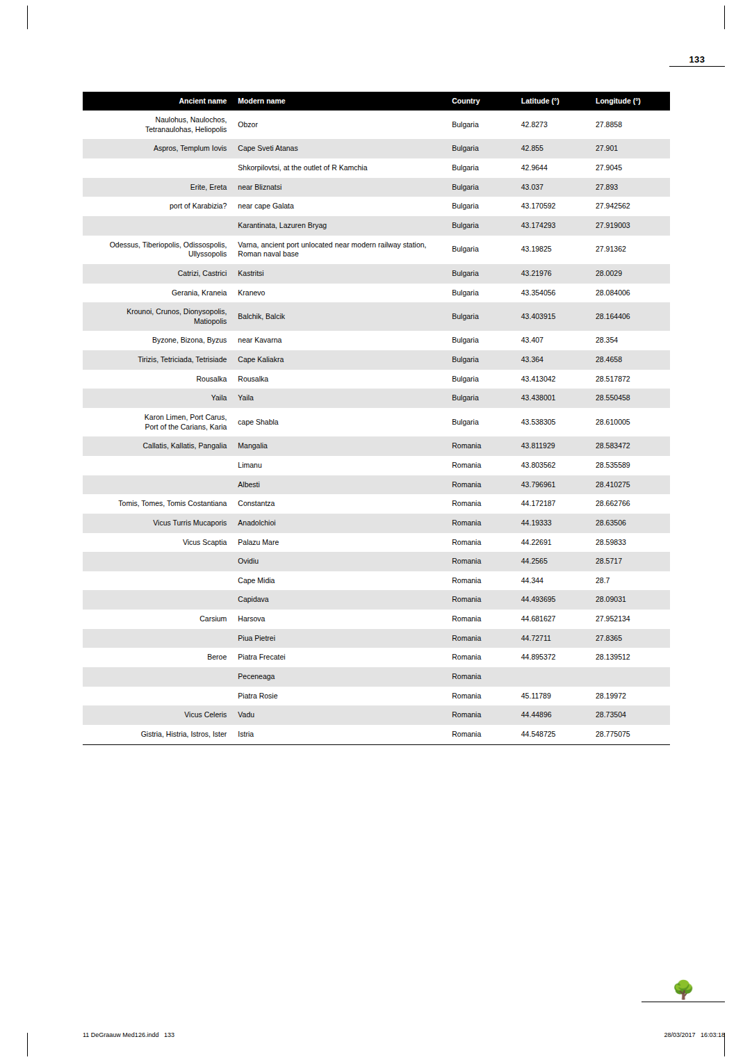133
| Ancient name | Modern name | Country | Latitude (°) | Longitude (°) |
| --- | --- | --- | --- | --- |
| Naulohus, Naulochos, Tetranaulohas, Heliopolis | Obzor | Bulgaria | 42.8273 | 27.8858 |
| Aspros, Templum Iovis | Cape Sveti Atanas | Bulgaria | 42.855 | 27.901 |
| | Shkorpilovtsi, at the outlet of R Kamchia | Bulgaria | 42.9644 | 27.9045 |
| Erite, Ereta | near Bliznatsi | Bulgaria | 43.037 | 27.893 |
| port of Karabizia? | near cape Galata | Bulgaria | 43.170592 | 27.942562 |
| | Karantinata, Lazuren Bryag | Bulgaria | 43.174293 | 27.919003 |
| Odessus, Tiberiopolis, Odissospolis, Ullyssopolis | Varna, ancient port unlocated near modern railway station, Roman naval base | Bulgaria | 43.19825 | 27.91362 |
| Catrizi, Castrici | Kastritsi | Bulgaria | 43.21976 | 28.0029 |
| Gerania, Kraneia | Kranevo | Bulgaria | 43.354056 | 28.084006 |
| Krounoi, Crunos, Dionysopolis, Matiopolis | Balchik, Balcik | Bulgaria | 43.403915 | 28.164406 |
| Byzone, Bizona, Byzus | near Kavarna | Bulgaria | 43.407 | 28.354 |
| Tirizis, Tetriciada, Tetrisiade | Cape Kaliakra | Bulgaria | 43.364 | 28.4658 |
| Rousalka | Rousalka | Bulgaria | 43.413042 | 28.517872 |
| Yaila | Yaila | Bulgaria | 43.438001 | 28.550458 |
| Karon Limen, Port Carus, Port of the Carians, Karia | cape Shabla | Bulgaria | 43.538305 | 28.610005 |
| Callatis, Kallatis, Pangalia | Mangalia | Romania | 43.811929 | 28.583472 |
| | Limanu | Romania | 43.803562 | 28.535589 |
| | Albesti | Romania | 43.796961 | 28.410275 |
| Tomis, Tomes, Tomis Costantiana | Constantza | Romania | 44.172187 | 28.662766 |
| Vicus Turris Mucaporis | Anadolchioi | Romania | 44.19333 | 28.63506 |
| Vicus Scaptia | Palazu Mare | Romania | 44.22691 | 28.59833 |
| | Ovidiu | Romania | 44.2565 | 28.5717 |
| | Cape Midia | Romania | 44.344 | 28.7 |
| | Capidava | Romania | 44.493695 | 28.09031 |
| Carsium | Harsova | Romania | 44.681627 | 27.952134 |
| | Piua Pietrei | Romania | 44.72711 | 27.8365 |
| Beroe | Piatra Frecatei | Romania | 44.895372 | 28.139512 |
| | Peceneaga | Romania | | |
| | Piatra Rosie | Romania | 45.11789 | 28.19972 |
| Vicus Celeris | Vadu | Romania | 44.44896 | 28.73504 |
| Gistria, Histria, Istros, Ister | Istria | Romania | 44.548725 | 28.775075 |
🌳
11 DeGraauw Med126.indd 133
28/03/2017 16:03:18